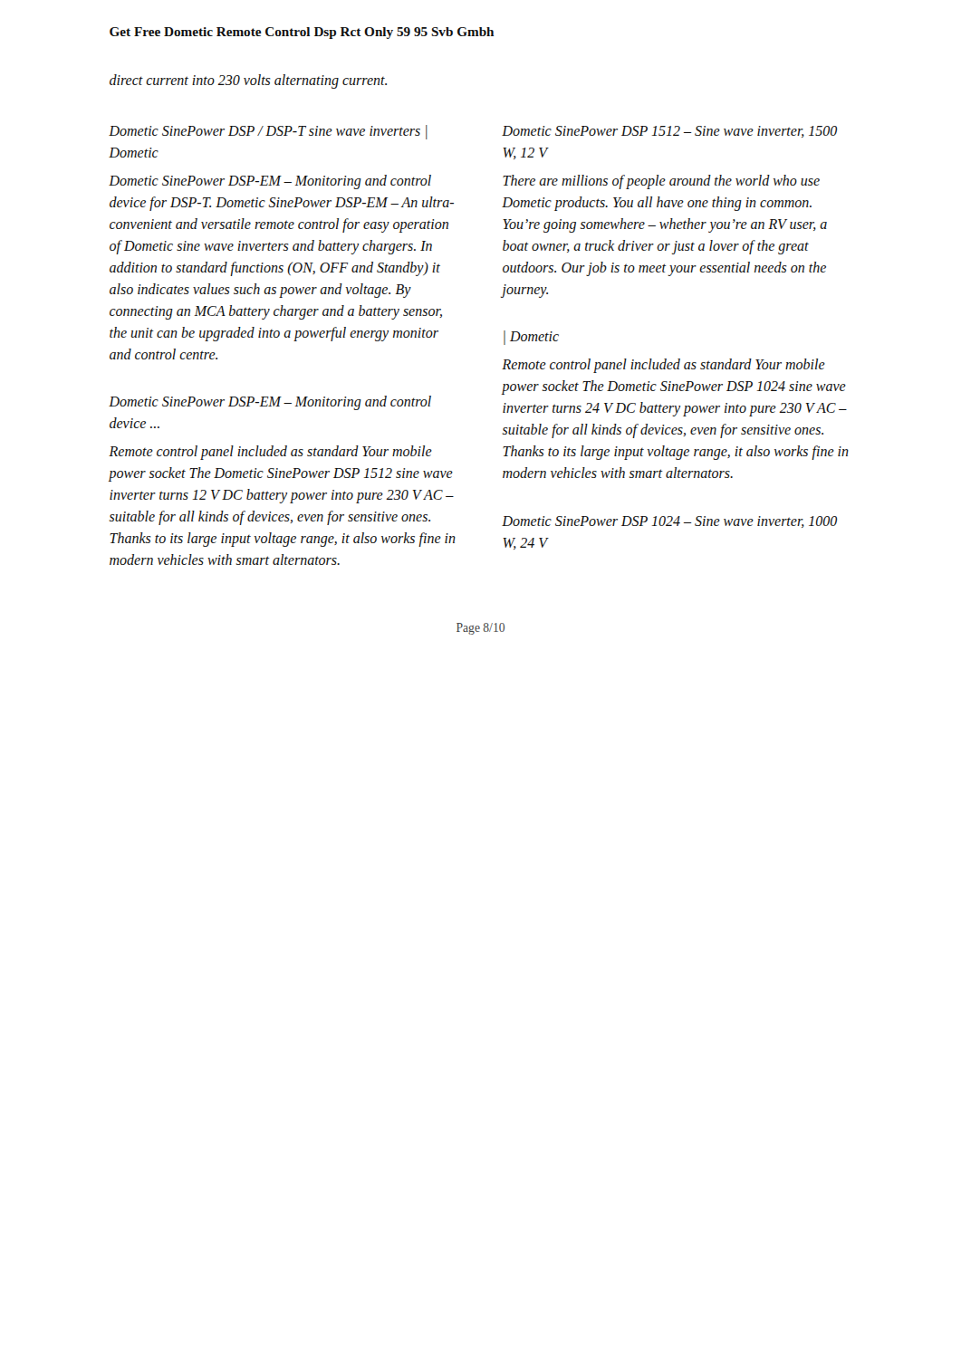Get Free Dometic Remote Control Dsp Rct Only 59 95 Svb Gmbh
direct current into 230 volts alternating current.
Dometic SinePower DSP / DSP-T sine wave inverters | Dometic
Dometic SinePower DSP-EM – Monitoring and control device for DSP-T. Dometic SinePower DSP-EM – An ultra-convenient and versatile remote control for easy operation of Dometic sine wave inverters and battery chargers. In addition to standard functions (ON, OFF and Standby) it also indicates values such as power and voltage. By connecting an MCA battery charger and a battery sensor, the unit can be upgraded into a powerful energy monitor and control centre.
Dometic SinePower DSP-EM – Monitoring and control device ...
Remote control panel included as standard Your mobile power socket The Dometic SinePower DSP 1512 sine wave inverter turns 12 V DC battery power into pure 230 V AC – suitable for all kinds of devices, even for sensitive ones. Thanks to its large input voltage range, it also works fine in modern vehicles with smart alternators.
Dometic SinePower DSP 1512 – Sine wave inverter, 1500 W, 12 V
There are millions of people around the world who use Dometic products. You all have one thing in common. You’re going somewhere – whether you’re an RV user, a boat owner, a truck driver or just a lover of the great outdoors. Our job is to meet your essential needs on the journey.
| Dometic
Remote control panel included as standard Your mobile power socket The Dometic SinePower DSP 1024 sine wave inverter turns 24 V DC battery power into pure 230 V AC – suitable for all kinds of devices, even for sensitive ones. Thanks to its large input voltage range, it also works fine in modern vehicles with smart alternators.
Dometic SinePower DSP 1024 – Sine wave inverter, 1000 W, 24 V
Page 8/10